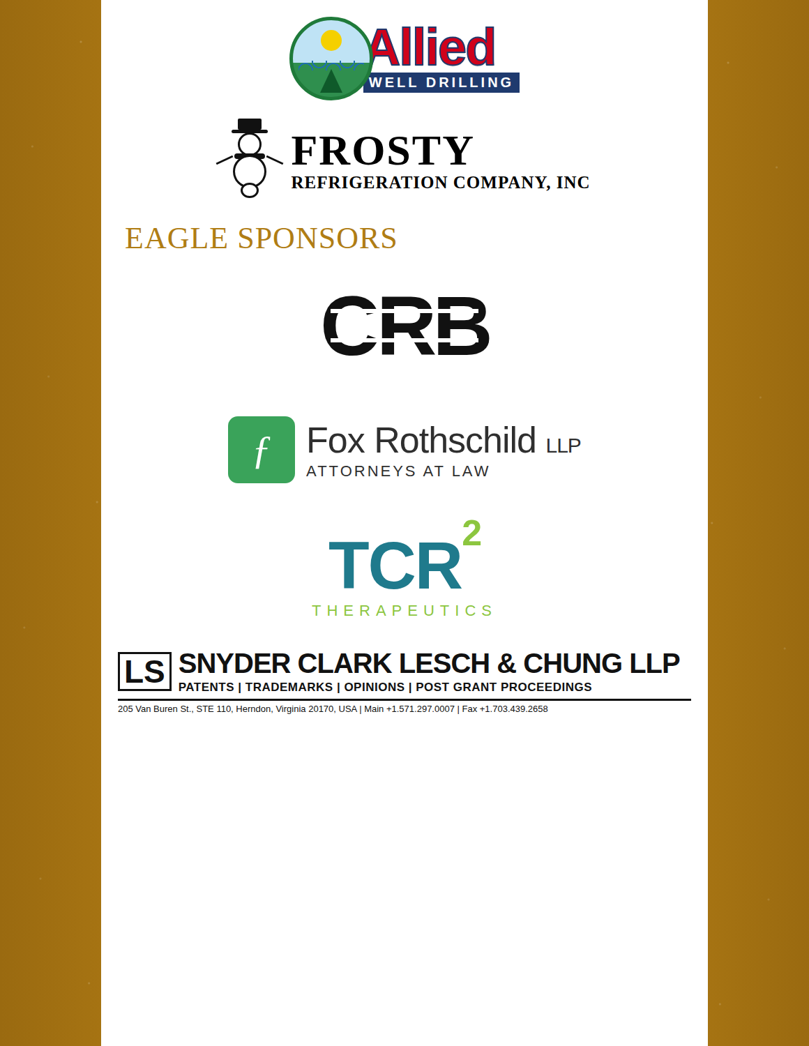Allied
WELL DRILLING
FROSTY
REFRIGERATION COMPANY, INC
EAGLE SPONSORS
CRB
CRB
ƒ
Fox Rothschild LLP
ATTORNEYS AT LAW
TCR2
THERAPEUTICS
LS
SNYDER CLARK LESCH & CHUNG LLP
PATENTS | TRADEMARKS | OPINIONS | POST GRANT PROCEEDINGS
205 Van Buren St., STE 110, Herndon, Virginia 20170, USA | Main +1.571.297.0007 | Fax +1.703.439.2658